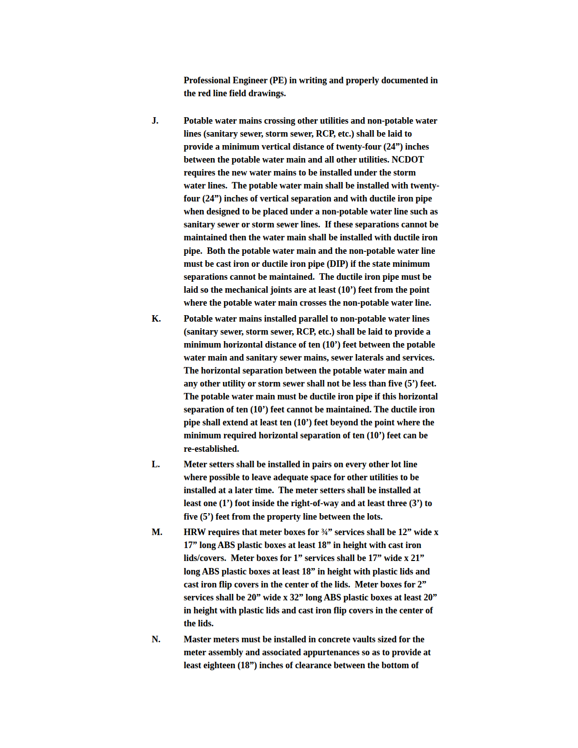Professional Engineer (PE) in writing and properly documented in the red line field drawings.
J.
Potable water mains crossing other utilities and non-potable water lines (sanitary sewer, storm sewer, RCP, etc.) shall be laid to provide a minimum vertical distance of twenty-four (24”) inches between the potable water main and all other utilities. NCDOT requires the new water mains to be installed under the storm water lines. The potable water main shall be installed with twenty-four (24”) inches of vertical separation and with ductile iron pipe when designed to be placed under a non-potable water line such as sanitary sewer or storm sewer lines. If these separations cannot be maintained then the water main shall be installed with ductile iron pipe. Both the potable water main and the non-potable water line must be cast iron or ductile iron pipe (DIP) if the state minimum separations cannot be maintained. The ductile iron pipe must be laid so the mechanical joints are at least (10’) feet from the point where the potable water main crosses the non-potable water line.
K.
Potable water mains installed parallel to non-potable water lines (sanitary sewer, storm sewer, RCP, etc.) shall be laid to provide a minimum horizontal distance of ten (10’) feet between the potable water main and sanitary sewer mains, sewer laterals and services. The horizontal separation between the potable water main and any other utility or storm sewer shall not be less than five (5’) feet. The potable water main must be ductile iron pipe if this horizontal separation of ten (10’) feet cannot be maintained. The ductile iron pipe shall extend at least ten (10’) feet beyond the point where the minimum required horizontal separation of ten (10’) feet can be re-established.
L.
Meter setters shall be installed in pairs on every other lot line where possible to leave adequate space for other utilities to be installed at a later time. The meter setters shall be installed at least one (1’) foot inside the right-of-way and at least three (3’) to five (5’) feet from the property line between the lots.
M.
HRW requires that meter boxes for ¾” services shall be 12” wide x 17” long ABS plastic boxes at least 18” in height with cast iron lids/covers. Meter boxes for 1” services shall be 17” wide x 21” long ABS plastic boxes at least 18” in height with plastic lids and cast iron flip covers in the center of the lids. Meter boxes for 2” services shall be 20” wide x 32” long ABS plastic boxes at least 20” in height with plastic lids and cast iron flip covers in the center of the lids.
N.
Master meters must be installed in concrete vaults sized for the meter assembly and associated appurtenances so as to provide at least eighteen (18”) inches of clearance between the bottom of